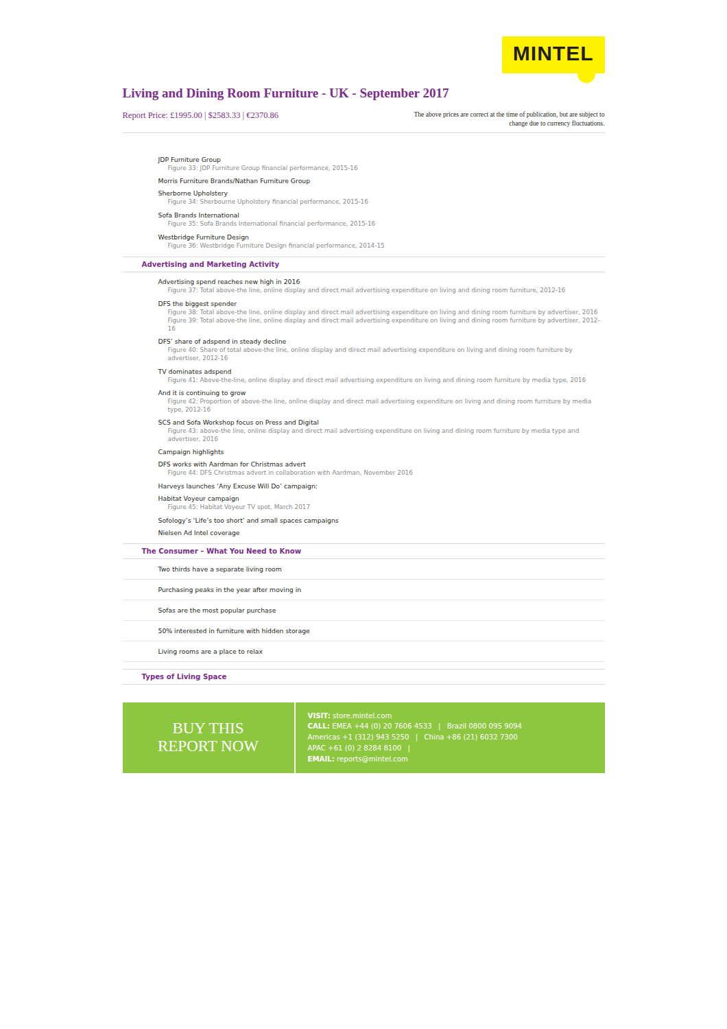MINTEL
Living and Dining Room Furniture - UK - September 2017
Report Price: £1995.00 | $2583.33 | €2370.86
The above prices are correct at the time of publication, but are subject to change due to currency fluctuations.
JDP Furniture Group
Figure 33: JDP Furniture Group financial performance, 2015-16
Morris Furniture Brands/Nathan Furniture Group
Sherborne Upholstery
Figure 34: Sherbourne Upholstery financial performance, 2015-16
Sofa Brands International
Figure 35: Sofa Brands International financial performance, 2015-16
Westbridge Furniture Design
Figure 36: Westbridge Furniture Design financial performance, 2014-15
Advertising and Marketing Activity
Advertising spend reaches new high in 2016
Figure 37: Total above-the line, online display and direct mail advertising expenditure on living and dining room furniture, 2012-16
DFS the biggest spender
Figure 38: Total above-the line, online display and direct mail advertising expenditure on living and dining room furniture by advertiser, 2016
Figure 39: Total above-the line, online display and direct mail advertising expenditure on living and dining room furniture by advertiser, 2012-16
DFS’ share of adspend in steady decline
Figure 40: Share of total above-the line, online display and direct mail advertising expenditure on living and dining room furniture by advertiser, 2012-16
TV dominates adspend
Figure 41: Above-the-line, online display and direct mail advertising expenditure on living and dining room furniture by media type, 2016
And it is continuing to grow
Figure 42: Proportion of above-the line, online display and direct mail advertising expenditure on living and dining room furniture by media type, 2012-16
SCS and Sofa Workshop focus on Press and Digital
Figure 43: above-the line, online display and direct mail advertising expenditure on living and dining room furniture by media type and advertiser, 2016
Campaign highlights
DFS works with Aardman for Christmas advert
Figure 44: DFS Christmas advert in collaboration with Aardman, November 2016
Harveys launches ‘Any Excuse Will Do’ campaign:
Habitat Voyeur campaign
Figure 45: Habitat Voyeur TV spot, March 2017
Sofology’s ‘Life’s too short’ and small spaces campaigns
Nielsen Ad Intel coverage
The Consumer – What You Need to Know
Two thirds have a separate living room
Purchasing peaks in the year after moving in
Sofas are the most popular purchase
50% interested in furniture with hidden storage
Living rooms are a place to relax
Types of Living Space
BUY THIS
REPORT NOW
VISIT: store.mintel.com CALL: EMEA +44 (0) 20 7606 4533 | Brazil 0800 095 9094 Americas +1 (312) 943 5250 | China +86 (21) 6032 7300 APAC +61 (0) 2 8284 8100 | EMAIL: reports@mintel.com